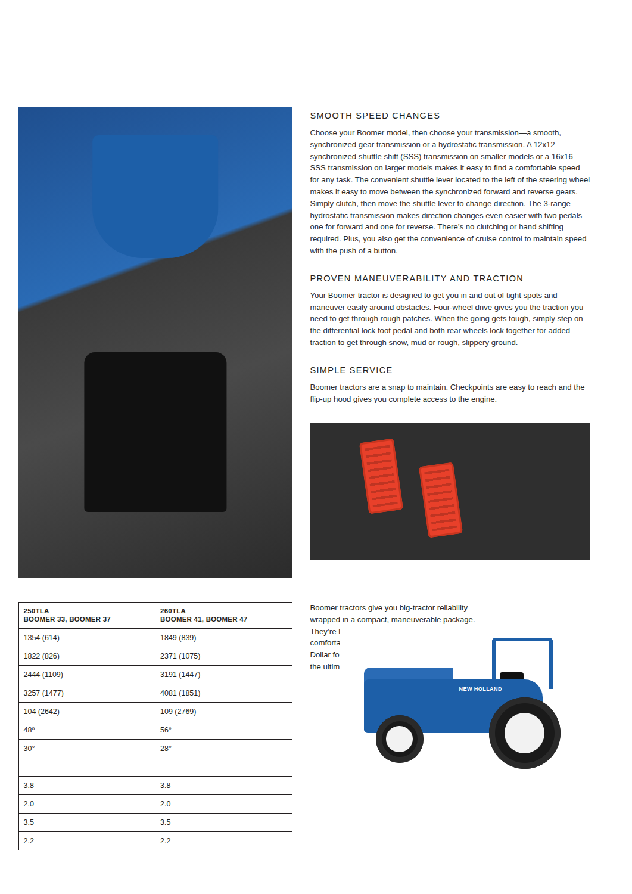Smooth Speed Changes
Choose your Boomer model, then choose your transmission—a smooth, synchronized gear transmission or a hydrostatic transmission. A 12x12 synchronized shuttle shift (SSS) transmission on smaller models or a 16x16 SSS transmission on larger models makes it easy to find a comfortable speed for any task. The convenient shuttle lever located to the left of the steering wheel makes it easy to move between the synchronized forward and reverse gears. Simply clutch, then move the shuttle lever to change direction. The 3-range hydrostatic transmission makes direction changes even easier with two pedals—one for forward and one for reverse. There’s no clutching or hand shifting required. Plus, you also get the convenience of cruise control to maintain speed with the push of a button.
Proven Maneuverability and Traction
Your Boomer tractor is designed to get you in and out of tight spots and maneuver easily around obstacles. Four-wheel drive gives you the traction you need to get through rough patches. When the going gets tough, simply step on the differential lock foot pedal and both rear wheels lock together for added traction to get through snow, mud or rough, slippery ground.
Simple Service
Boomer tractors are a snap to maintain. Checkpoints are easy to reach and the flip-up hood gives you complete access to the engine.
| 250TLA BOOMER 33, BOOMER 37 | 260TLA BOOMER 41, BOOMER 47 |
| --- | --- |
| 1354 (614) | 1849 (839) |
| 1822 (826) | 2371 (1075) |
| 2444 (1109) | 3191 (1447) |
| 3257 (1477) | 4081 (1851) |
| 104 (2642) | 109 (2769) |
| 48º | 56° |
| 30° | 28° |
| 3.8 | 3.8 |
| 2.0 | 2.0 |
| 3.5 | 3.5 |
| 2.2 | 2.2 |
Boomer tractors give you big-tractor reliability wrapped in a compact, maneuverable package. They’re loaded with features that keep you comfortable while saving you time and money. Dollar for dollar, you’ll find that Boomer tractors are the ultimate value.
NEW HOLLAND